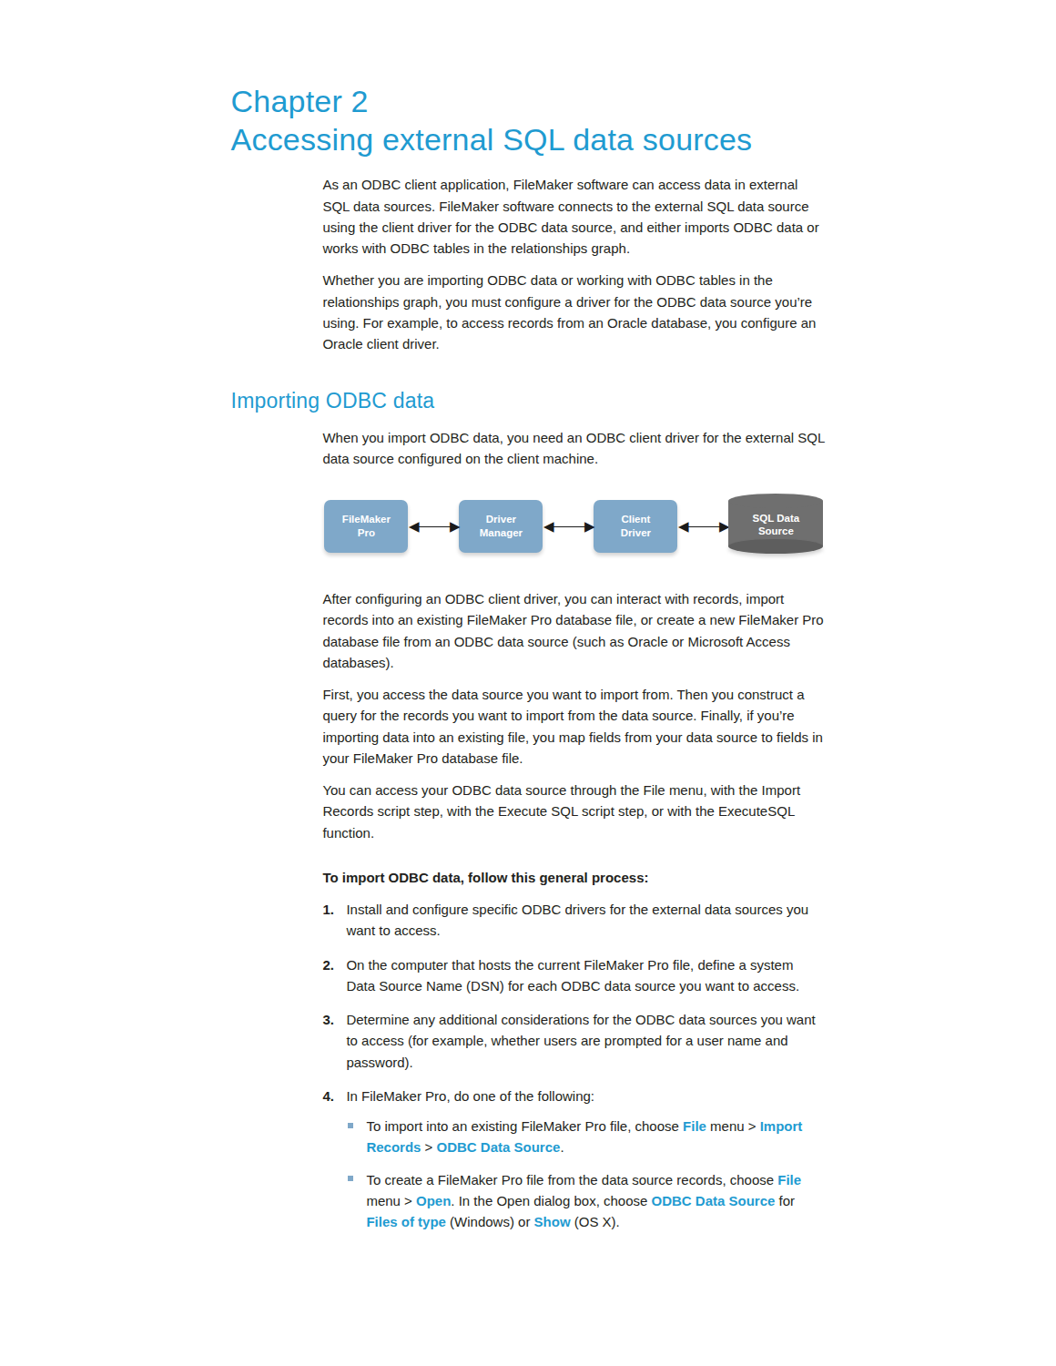Chapter 2 Accessing external SQL data sources
As an ODBC client application, FileMaker software can access data in external SQL data sources. FileMaker software connects to the external SQL data source using the client driver for the ODBC data source, and either imports ODBC data or works with ODBC tables in the relationships graph.
Whether you are importing ODBC data or working with ODBC tables in the relationships graph, you must configure a driver for the ODBC data source you’re using. For example, to access records from an Oracle database, you configure an Oracle client driver.
Importing ODBC data
When you import ODBC data, you need an ODBC client driver for the external SQL data source configured on the client machine.
| FileMaker Pro | ◀────▶ | Driver Manager | ◀────▶ | Client Driver | ◀────▶ | SQL Data Source |
After configuring an ODBC client driver, you can interact with records, import records into an existing FileMaker Pro database file, or create a new FileMaker Pro database file from an ODBC data source (such as Oracle or Microsoft Access databases).
First, you access the data source you want to import from. Then you construct a query for the records you want to import from the data source. Finally, if you’re importing data into an existing file, you map fields from your data source to fields in your FileMaker Pro database file.
You can access your ODBC data source through the File menu, with the Import Records script step, with the Execute SQL script step, or with the ExecuteSQL function.
To import ODBC data, follow this general process:
Install and configure specific ODBC drivers for the external data sources you want to access.
On the computer that hosts the current FileMaker Pro file, define a system Data Source Name (DSN) for each ODBC data source you want to access.
Determine any additional considerations for the ODBC data sources you want to access (for example, whether users are prompted for a user name and password).
In FileMaker Pro, do one of the following:
To import into an existing FileMaker Pro file, choose File menu > Import Records > ODBC Data Source.
To create a FileMaker Pro file from the data source records, choose File menu > Open. In the Open dialog box, choose ODBC Data Source for Files of type (Windows) or Show (OS X).